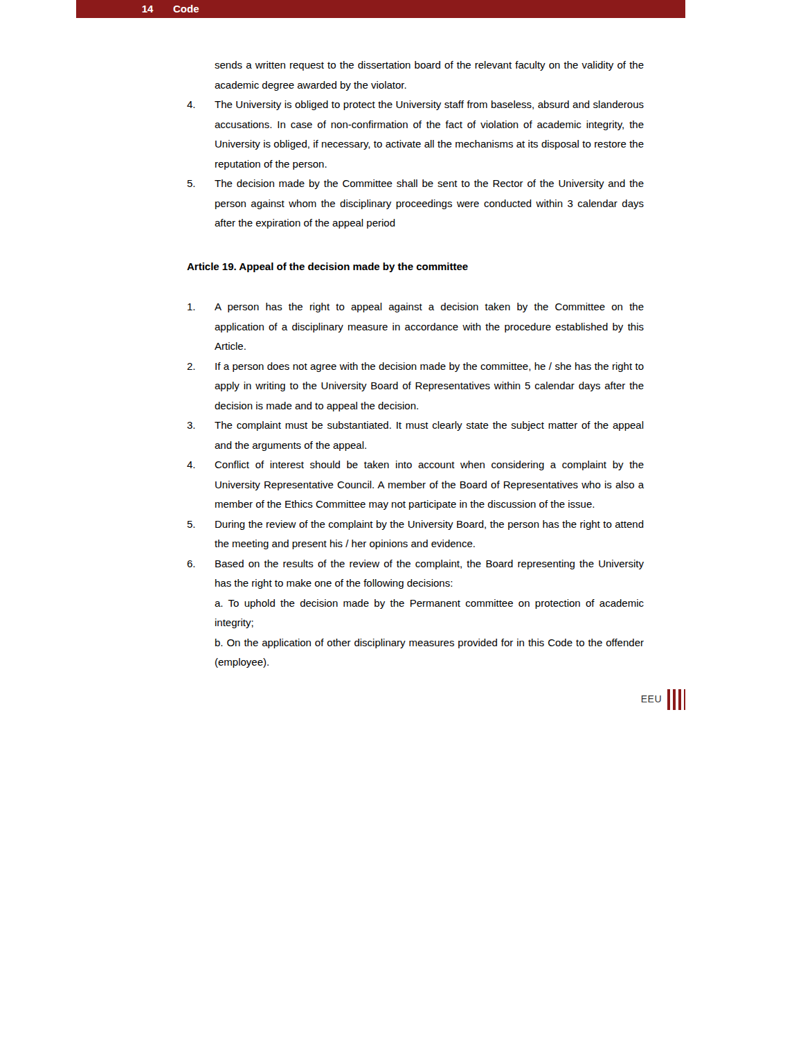14
Code
sends a written request to the dissertation board of the relevant faculty on the validity of the academic degree awarded by the violator.
4. The University is obliged to protect the University staff from baseless, absurd and slanderous accusations. In case of non-confirmation of the fact of violation of academic integrity, the University is obliged, if necessary, to activate all the mechanisms at its disposal to restore the reputation of the person.
5. The decision made by the Committee shall be sent to the Rector of the University and the person against whom the disciplinary proceedings were conducted within 3 calendar days after the expiration of the appeal period
Article 19. Appeal of the decision made by the committee
1. A person has the right to appeal against a decision taken by the Committee on the application of a disciplinary measure in accordance with the procedure established by this Article.
2. If a person does not agree with the decision made by the committee, he / she has the right to apply in writing to the University Board of Representatives within 5 calendar days after the decision is made and to appeal the decision.
3. The complaint must be substantiated. It must clearly state the subject matter of the appeal and the arguments of the appeal.
4. Conflict of interest should be taken into account when considering a complaint by the University Representative Council. A member of the Board of Representatives who is also a member of the Ethics Committee may not participate in the discussion of the issue.
5. During the review of the complaint by the University Board, the person has the right to attend the meeting and present his / her opinions and evidence.
6. Based on the results of the review of the complaint, the Board representing the University has the right to make one of the following decisions:
a. To uphold the decision made by the Permanent committee on protection of academic integrity;
b. On the application of other disciplinary measures provided for in this Code to the offender (employee).
EEU